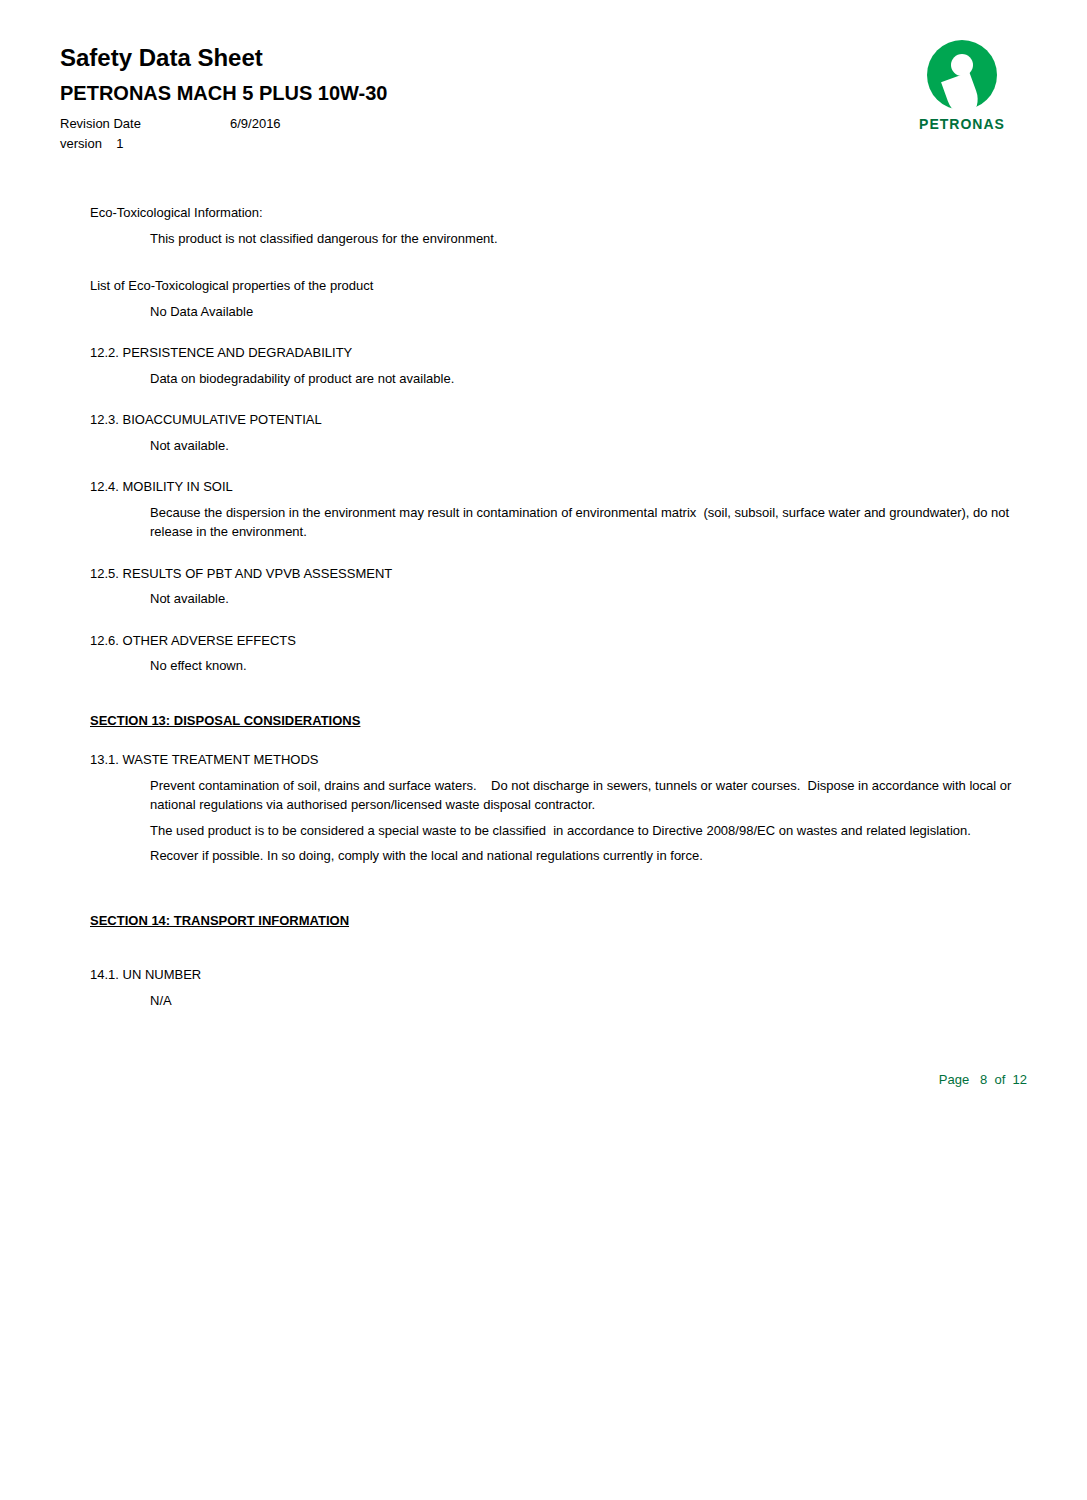Safety Data Sheet
PETRONAS MACH 5 PLUS 10W-30
Revision Date6/9/2016
version 1
PETRONAS
Eco-Toxicological Information:
This product is not classified dangerous for the environment.
List of Eco-Toxicological properties of the product
No Data Available
12.2. PERSISTENCE AND DEGRADABILITY
Data on biodegradability of product are not available.
12.3. BIOACCUMULATIVE POTENTIAL
Not available.
12.4. MOBILITY IN SOIL
Because the dispersion in the environment may result in contamination of environmental matrix (soil, subsoil, surface water and groundwater), do not release in the environment.
12.5. RESULTS OF PBT AND VPVB ASSESSMENT
Not available.
12.6. OTHER ADVERSE EFFECTS
No effect known.
SECTION 13: DISPOSAL CONSIDERATIONS
13.1. WASTE TREATMENT METHODS
Prevent contamination of soil, drains and surface waters. Do not discharge in sewers, tunnels or water courses. Dispose in accordance with local or national regulations via authorised person/licensed waste disposal contractor.
The used product is to be considered a special waste to be classified in accordance to Directive 2008/98/EC on wastes and related legislation.
Recover if possible. In so doing, comply with the local and national regulations currently in force.
SECTION 14: TRANSPORT INFORMATION
14.1. UN NUMBER
N/A
Page 8 of 12